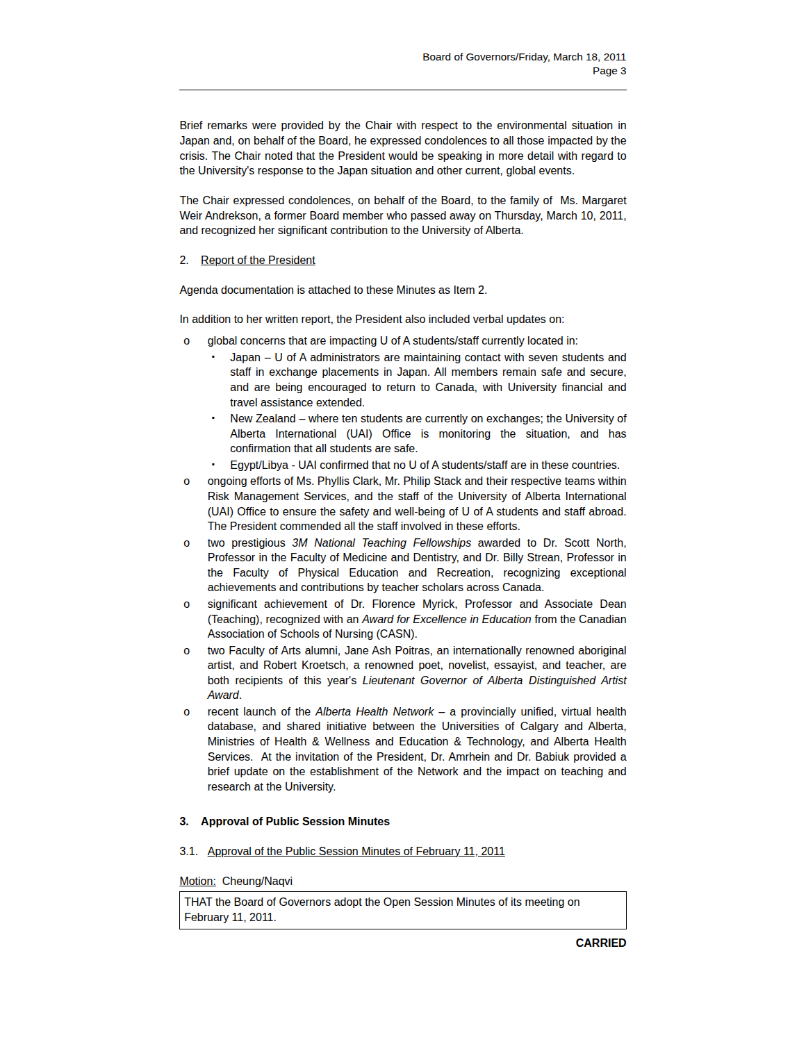Board of Governors/Friday, March 18, 2011
Page 3
Brief remarks were provided by the Chair with respect to the environmental situation in Japan and, on behalf of the Board, he expressed condolences to all those impacted by the crisis. The Chair noted that the President would be speaking in more detail with regard to the University's response to the Japan situation and other current, global events.
The Chair expressed condolences, on behalf of the Board, to the family of Ms. Margaret Weir Andrekson, a former Board member who passed away on Thursday, March 10, 2011, and recognized her significant contribution to the University of Alberta.
2. Report of the President
Agenda documentation is attached to these Minutes as Item 2.
In addition to her written report, the President also included verbal updates on:
oglobal concerns that are impacting U of A students/staff currently located in:
▪Japan – U of A administrators are maintaining contact with seven students and staff in exchange placements in Japan. All members remain safe and secure, and are being encouraged to return to Canada, with University financial and travel assistance extended.
▪New Zealand – where ten students are currently on exchanges; the University of Alberta International (UAI) Office is monitoring the situation, and has confirmation that all students are safe.
▪Egypt/Libya - UAI confirmed that no U of A students/staff are in these countries.
oongoing efforts of Ms. Phyllis Clark, Mr. Philip Stack and their respective teams within Risk Management Services, and the staff of the University of Alberta International (UAI) Office to ensure the safety and well-being of U of A students and staff abroad. The President commended all the staff involved in these efforts.
otwo prestigious 3M National Teaching Fellowships awarded to Dr. Scott North, Professor in the Faculty of Medicine and Dentistry, and Dr. Billy Strean, Professor in the Faculty of Physical Education and Recreation, recognizing exceptional achievements and contributions by teacher scholars across Canada.
osignificant achievement of Dr. Florence Myrick, Professor and Associate Dean (Teaching), recognized with an Award for Excellence in Education from the Canadian Association of Schools of Nursing (CASN).
otwo Faculty of Arts alumni, Jane Ash Poitras, an internationally renowned aboriginal artist, and Robert Kroetsch, a renowned poet, novelist, essayist, and teacher, are both recipients of this year's Lieutenant Governor of Alberta Distinguished Artist Award.
orecent launch of the Alberta Health Network – a provincially unified, virtual health database, and shared initiative between the Universities of Calgary and Alberta, Ministries of Health & Wellness and Education & Technology, and Alberta Health Services. At the invitation of the President, Dr. Amrhein and Dr. Babiuk provided a brief update on the establishment of the Network and the impact on teaching and research at the University.
3. Approval of Public Session Minutes
3.1. Approval of the Public Session Minutes of February 11, 2011
Motion: Cheung/Naqvi
THAT the Board of Governors adopt the Open Session Minutes of its meeting on February 11, 2011.
CARRIED